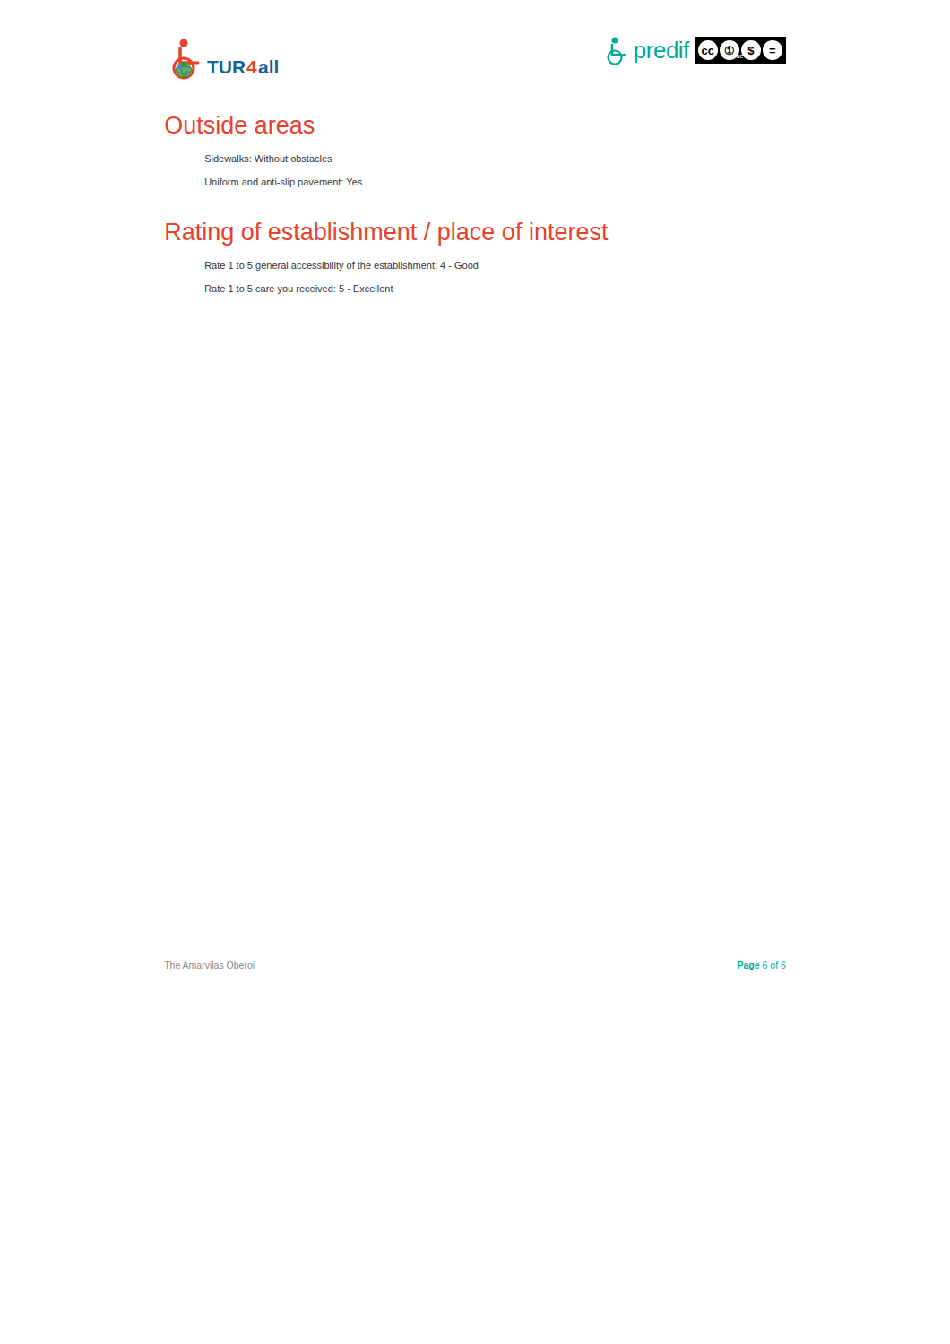TUR 4 all
predif
cc
①
$
=
BY NC ND
Outside areas
Sidewalks: Without obstacles
Uniform and anti-slip pavement: Yes
Rating of establishment / place of interest
Rate 1 to 5 general accessibility of the establishment: 4 - Good
Rate 1 to 5 care you received: 5 - Excellent
The Amarvilas Oberoi Page 6 of 6